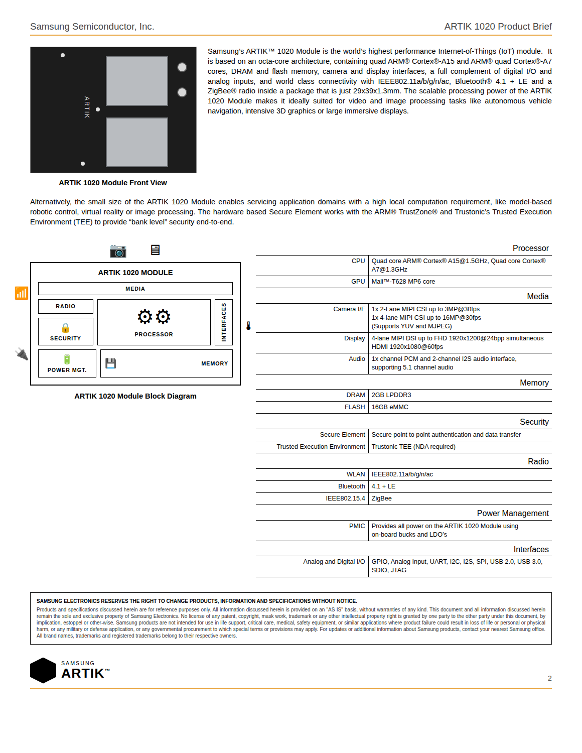Samsung Semiconductor, Inc.
ARTIK 1020 Product Brief
ARTIK
ARTIK 1020 Module Front View
Samsung’s ARTIK™ 1020 Module is the world’s highest performance Internet-of-Things (IoT) module. It is based on an octa-core architecture, containing quad ARM® Cortex®-A15 and ARM® quad Cortex®-A7 cores, DRAM and flash memory, camera and display interfaces, a full complement of digital I/O and analog inputs, and world class connectivity with IEEE802.11a/b/g/n/ac, Bluetooth® 4.1 + LE and a ZigBee® radio inside a package that is just 29x39x1.3mm. The scalable processing power of the ARTIK 1020 Module makes it ideally suited for video and image processing tasks like autonomous vehicle navigation, intensive 3D graphics or large immersive displays.
Alternatively, the small size of the ARTIK 1020 Module enables servicing application domains with a high local computation requirement, like model-based robotic control, virtual reality or image processing. The hardware based Secure Element works with the ARM® TrustZone® and Trustonic’s Trusted Execution Environment (TEE) to provide “bank level” security end-to-end.
📷 🖥
📶 🔌
🌡
ARTIK 1020 MODULE
MEDIA
RADIO
🔒SECURITY
⚙⚙
PROCESSOR
INTERFACES
🔋POWER MGT.
💾MEMORY
ARTIK 1020 Module Block Diagram
| Processor |
| CPU | Quad core ARM® Cortex® A15@1.5GHz, Quad core Cortex® A7@1.3GHz |
| GPU | Mali™-T628 MP6 core |
| Media |
| Camera I/F | 1x 2-Lane MIPI CSI up to 3MP@30fps 1x 4-lane MIPI CSI up to 16MP@30fps (Supports YUV and MJPEG) |
| Display | 4-lane MIPI DSI up to FHD 1920x1200@24bpp simultaneous HDMI 1920x1080@60fps |
| Audio | 1x channel PCM and 2-channel I2S audio interface, supporting 5.1 channel audio |
| Memory |
| DRAM | 2GB LPDDR3 |
| FLASH | 16GB eMMC |
| Security |
| Secure Element | Secure point to point authentication and data transfer |
| Trusted Execution Environment | Trustonic TEE (NDA required) |
| Radio |
| WLAN | IEEE802.11a/b/g/n/ac |
| Bluetooth | 4.1 + LE |
| IEEE802.15.4 | ZigBee |
| Power Management |
| PMIC | Provides all power on the ARTIK 1020 Module using on-board bucks and LDO’s |
| Interfaces |
| Analog and Digital I/O | GPIO, Analog Input, UART, I2C, I2S, SPI, USB 2.0, USB 3.0, SDIO, JTAG |
SAMSUNG ELECTRONICS RESERVES THE RIGHT TO CHANGE PRODUCTS, INFORMATION AND SPECIFICATIONS WITHOUT NOTICE.
Products and specifications discussed herein are for reference purposes only. All information discussed herein is provided on an "AS IS" basis, without warranties of any kind. This document and all information discussed herein remain the sole and exclusive property of Samsung Electronics. No license of any patent, copyright, mask work, trademark or any other intellectual property right is granted by one party to the other party under this document, by implication, estoppel or other-wise. Samsung products are not intended for use in life support, critical care, medical, safety equipment, or similar applications where product failure could result in loss of life or personal or physical harm, or any military or defense application, or any governmental procurement to which special terms or provisions may apply. For updates or additional information about Samsung products, contact your nearest Samsung office. All brand names, trademarks and registered trademarks belong to their respective owners.
SAMSUNG
ARTIK™
2